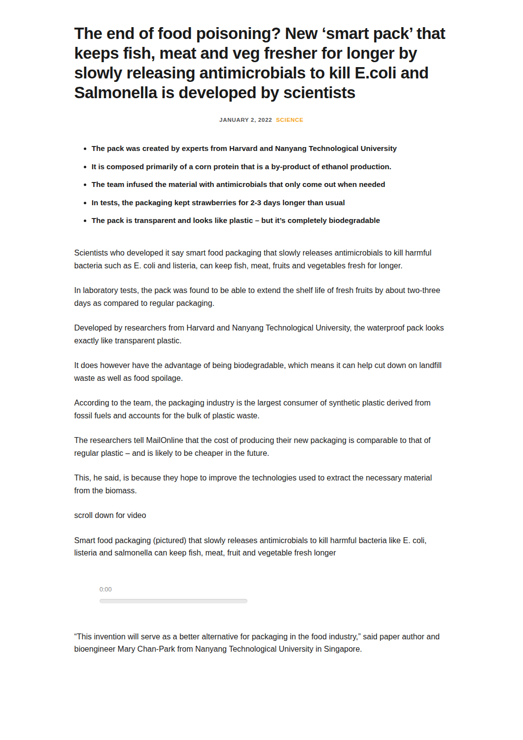The end of food poisoning? New ‘smart pack’ that keeps fish, meat and veg fresher for longer by slowly releasing antimicrobials to kill E.coli and Salmonella is developed by scientists
January 2, 2022 Science
The pack was created by experts from Harvard and Nanyang Technological University
It is composed primarily of a corn protein that is a by-product of ethanol production.
The team infused the material with antimicrobials that only come out when needed
In tests, the packaging kept strawberries for 2-3 days longer than usual
The pack is transparent and looks like plastic – but it’s completely biodegradable
Scientists who developed it say smart food packaging that slowly releases antimicrobials to kill harmful bacteria such as E. coli and listeria, can keep fish, meat, fruits and vegetables fresh for longer.
In laboratory tests, the pack was found to be able to extend the shelf life of fresh fruits by about two-three days as compared to regular packaging.
Developed by researchers from Harvard and Nanyang Technological University, the waterproof pack looks exactly like transparent plastic.
It does however have the advantage of being biodegradable, which means it can help cut down on landfill waste as well as food spoilage.
According to the team, the packaging industry is the largest consumer of synthetic plastic derived from fossil fuels and accounts for the bulk of plastic waste.
The researchers tell MailOnline that the cost of producing their new packaging is comparable to that of regular plastic – and is likely to be cheaper in the future.
This, he said, is because they hope to improve the technologies used to extract the necessary material from the biomass.
scroll down for video
Smart food packaging (pictured) that slowly releases antimicrobials to kill harmful bacteria like E. coli, listeria and salmonella can keep fish, meat, fruit and vegetable fresh longer
0:00
“This invention will serve as a better alternative for packaging in the food industry,” said paper author and bioengineer Mary Chan-Park from Nanyang Technological University in Singapore.